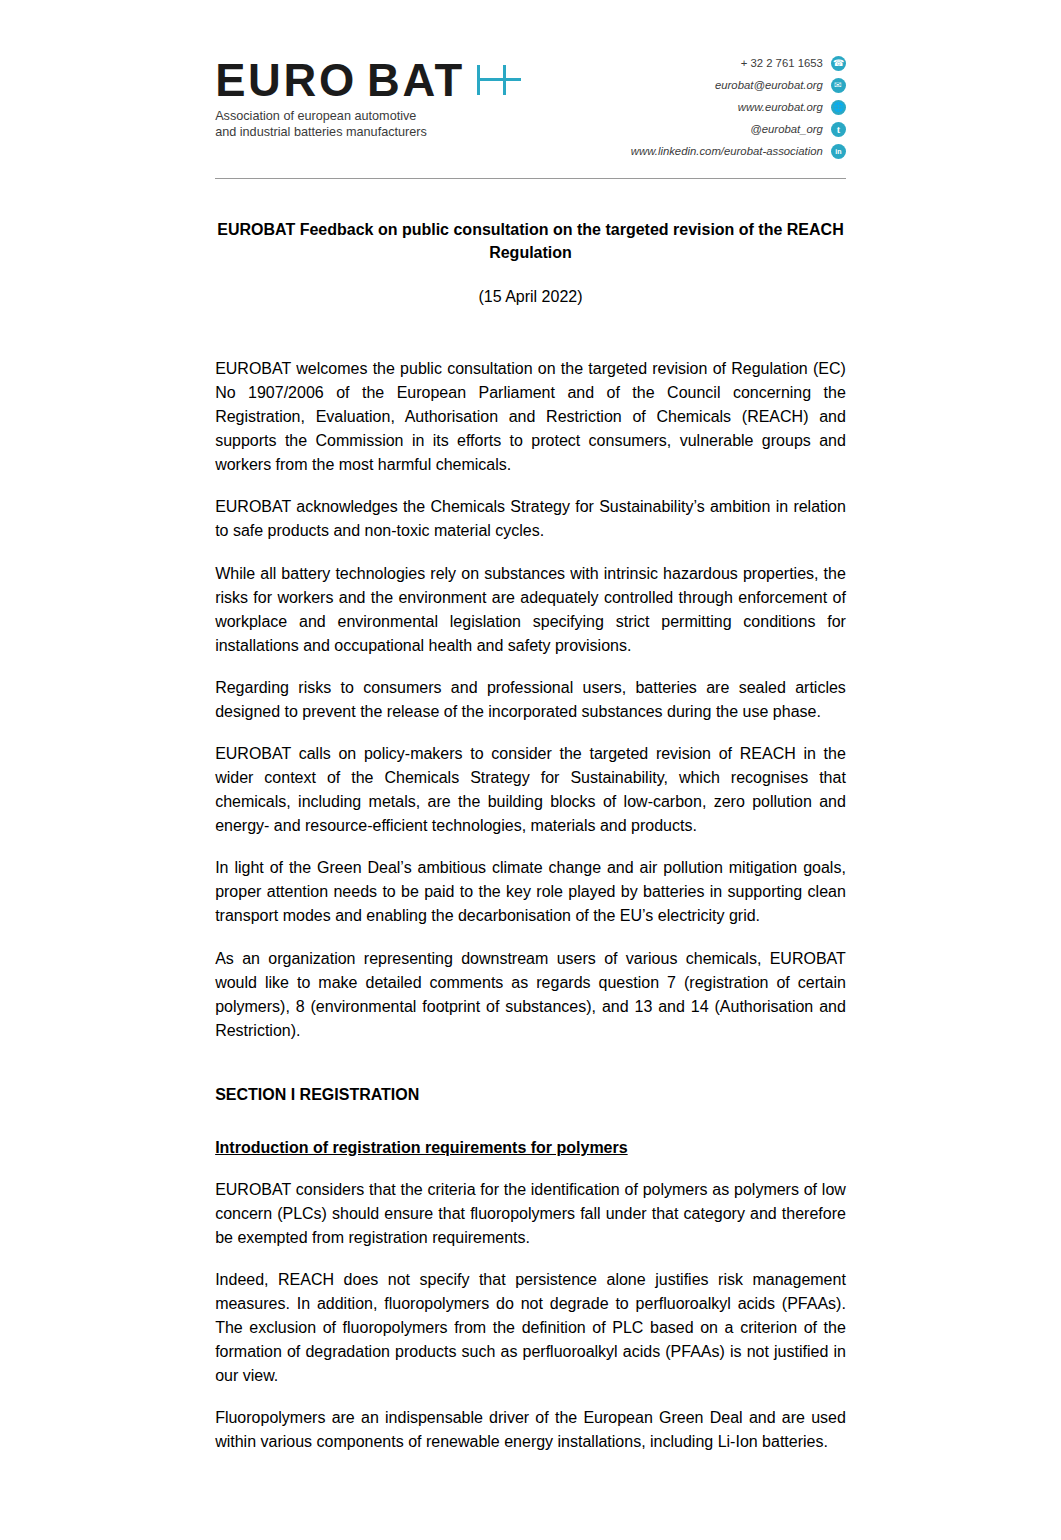EURO BAT
Association of european automotive
and industrial batteries manufacturers
+ 32 2 761 1653
eurobat@eurobat.org
www.eurobat.org
@eurobat_org
www.linkedin.com/eurobat-association
EUROBAT Feedback on public consultation on the targeted revision of the REACH Regulation
(15 April 2022)
EUROBAT welcomes the public consultation on the targeted revision of Regulation (EC) No 1907/2006 of the European Parliament and of the Council concerning the Registration, Evaluation, Authorisation and Restriction of Chemicals (REACH) and supports the Commission in its efforts to protect consumers, vulnerable groups and workers from the most harmful chemicals.
EUROBAT acknowledges the Chemicals Strategy for Sustainability’s ambition in relation to safe products and non-toxic material cycles.
While all battery technologies rely on substances with intrinsic hazardous properties, the risks for workers and the environment are adequately controlled through enforcement of workplace and environmental legislation specifying strict permitting conditions for installations and occupational health and safety provisions.
Regarding risks to consumers and professional users, batteries are sealed articles designed to prevent the release of the incorporated substances during the use phase.
EUROBAT calls on policy-makers to consider the targeted revision of REACH in the wider context of the Chemicals Strategy for Sustainability, which recognises that chemicals, including metals, are the building blocks of low-carbon, zero pollution and energy- and resource-efficient technologies, materials and products.
In light of the Green Deal’s ambitious climate change and air pollution mitigation goals, proper attention needs to be paid to the key role played by batteries in supporting clean transport modes and enabling the decarbonisation of the EU’s electricity grid.
As an organization representing downstream users of various chemicals, EUROBAT would like to make detailed comments as regards question 7 (registration of certain polymers), 8 (environmental footprint of substances), and 13 and 14 (Authorisation and Restriction).
SECTION I REGISTRATION
Introduction of registration requirements for polymers
EUROBAT considers that the criteria for the identification of polymers as polymers of low concern (PLCs) should ensure that fluoropolymers fall under that category and therefore be exempted from registration requirements.
Indeed, REACH does not specify that persistence alone justifies risk management measures. In addition, fluoropolymers do not degrade to perfluoroalkyl acids (PFAAs). The exclusion of fluoropolymers from the definition of PLC based on a criterion of the formation of degradation products such as perfluoroalkyl acids (PFAAs) is not justified in our view.
Fluoropolymers are an indispensable driver of the European Green Deal and are used within various components of renewable energy installations, including Li-Ion batteries.